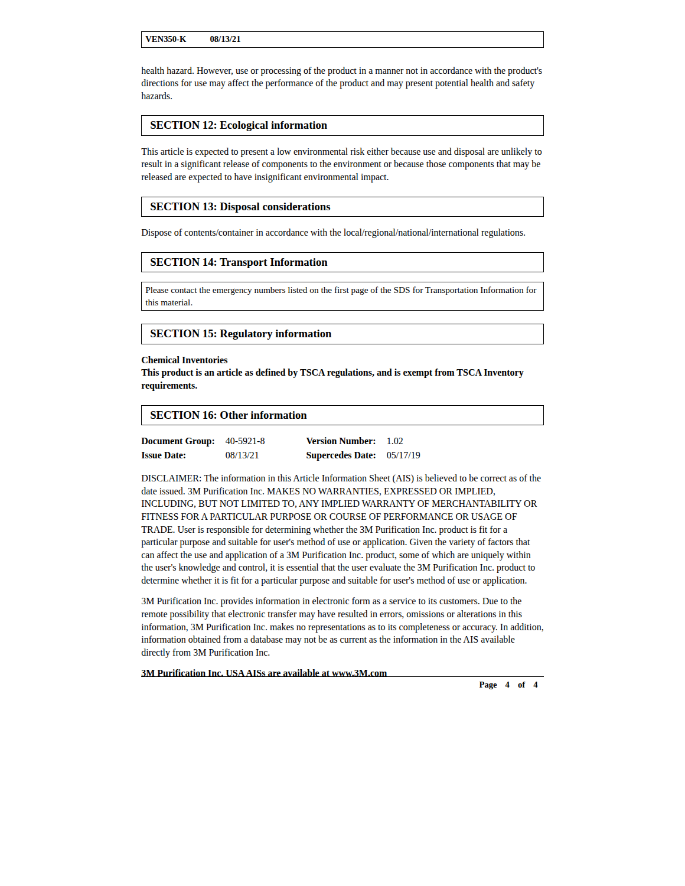VEN350-K 08/13/21
health hazard. However, use or processing of the product in a manner not in accordance with the product's directions for use may affect the performance of the product and may present potential health and safety hazards.
SECTION 12: Ecological information
This article is expected to present a low environmental risk either because use and disposal are unlikely to result in a significant release of components to the environment or because those components that may be released are expected to have insignificant environmental impact.
SECTION 13: Disposal considerations
Dispose of contents/container in accordance with the local/regional/national/international regulations.
SECTION 14: Transport Information
Please contact the emergency numbers listed on the first page of the SDS for Transportation Information for this material.
SECTION 15: Regulatory information
Chemical Inventories
This product is an article as defined by TSCA regulations, and is exempt from TSCA Inventory requirements.
SECTION 16: Other information
| Document Group: | 40-5921-8 | Version Number: | 1.02 |
| Issue Date: | 08/13/21 | Supercedes Date: | 05/17/19 |
DISCLAIMER: The information in this Article Information Sheet (AIS) is believed to be correct as of the date issued. 3M Purification Inc. MAKES NO WARRANTIES, EXPRESSED OR IMPLIED, INCLUDING, BUT NOT LIMITED TO, ANY IMPLIED WARRANTY OF MERCHANTABILITY OR FITNESS FOR A PARTICULAR PURPOSE OR COURSE OF PERFORMANCE OR USAGE OF TRADE. User is responsible for determining whether the 3M Purification Inc. product is fit for a particular purpose and suitable for user's method of use or application. Given the variety of factors that can affect the use and application of a 3M Purification Inc. product, some of which are uniquely within the user's knowledge and control, it is essential that the user evaluate the 3M Purification Inc. product to determine whether it is fit for a particular purpose and suitable for user's method of use or application.
3M Purification Inc. provides information in electronic form as a service to its customers. Due to the remote possibility that electronic transfer may have resulted in errors, omissions or alterations in this information, 3M Purification Inc. makes no representations as to its completeness or accuracy. In addition, information obtained from a database may not be as current as the information in the AIS available directly from 3M Purification Inc.
3M Purification Inc. USA AISs are available at www.3M.com
Page 4 of 4